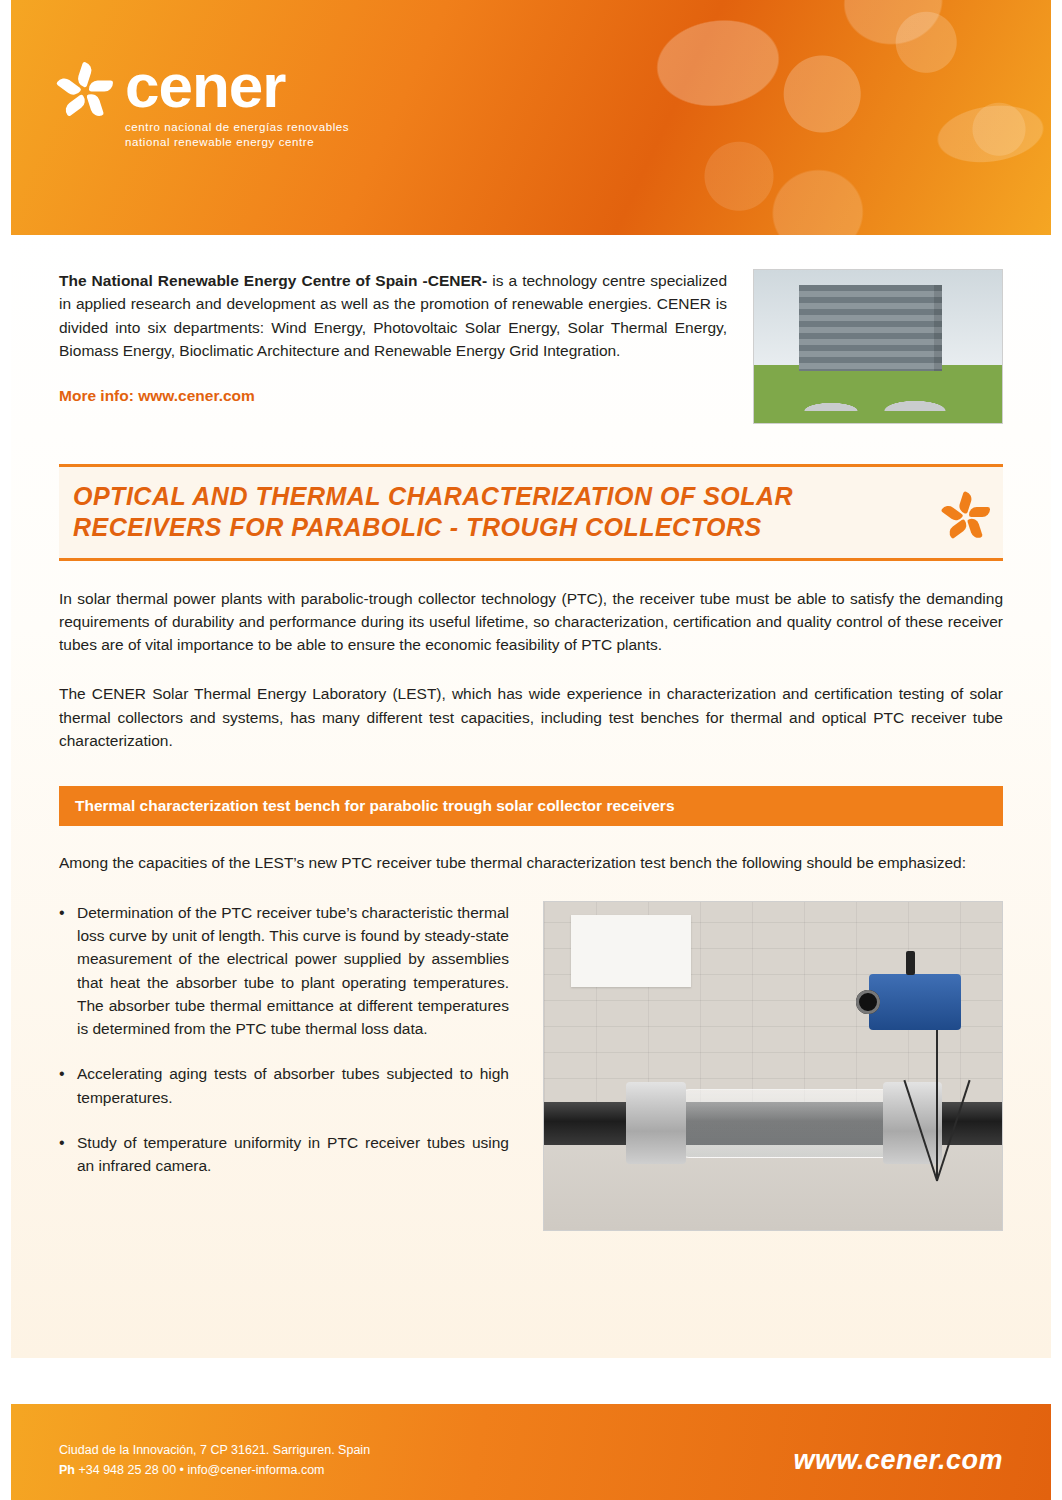cener
centro nacional de energías renovables
national renewable energy centre
The National Renewable Energy Centre of Spain -CENER- is a technology centre specialized in applied research and development as well as the promotion of renewable energies. CENER is divided into six departments: Wind Energy, Photovoltaic Solar Energy, Solar Thermal Energy, Biomass Energy, Bioclimatic Architecture and Renewable Energy Grid Integration.
More info: www.cener.com
Optical and thermal characterization of solar
receivers for parabolic - trough collectors
In solar thermal power plants with parabolic-trough collector technology (PTC), the receiver tube must be able to satisfy the demanding requirements of durability and performance during its useful lifetime, so characterization, certification and quality control of these receiver tubes are of vital importance to be able to ensure the economic feasibility of PTC plants.
The CENER Solar Thermal Energy Laboratory (LEST), which has wide experience in characterization and certification testing of solar thermal collectors and systems, has many different test capacities, including test benches for thermal and optical PTC receiver tube characterization.
Thermal characterization test bench for parabolic trough solar collector receivers
Among the capacities of the LEST’s new PTC receiver tube thermal characterization test bench the following should be emphasized:
Determination of the PTC receiver tube’s characteristic thermal loss curve by unit of length. This curve is found by steady-state measurement of the electrical power supplied by assemblies that heat the absorber tube to plant operating temperatures. The absorber tube thermal emittance at different temperatures is determined from the PTC tube thermal loss data.
Accelerating aging tests of absorber tubes subjected to high temperatures.
Study of temperature uniformity in PTC receiver tubes using an infrared camera.
Ciudad de la Innovación, 7 CP 31621. Sarriguren. Spain
Ph +34 948 25 28 00 • info@cener-informa.com
www.cener.com